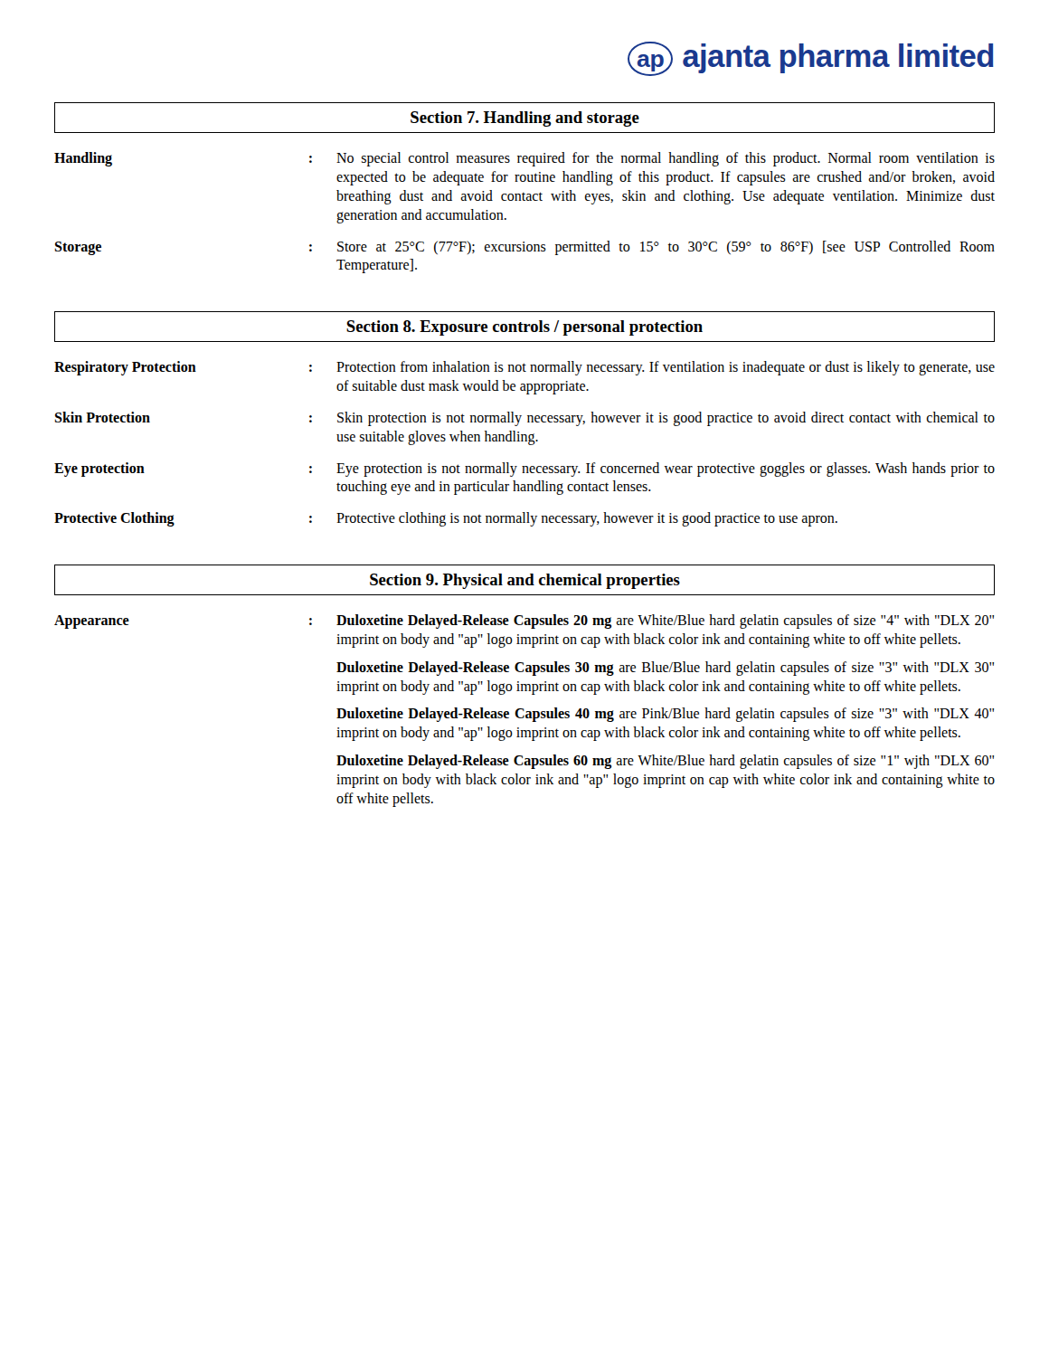apajanta pharma limited
Section 7. Handling and storage
| Handling | : | No special control measures required for the normal handling of this product. Normal room ventilation is expected to be adequate for routine handling of this product. If capsules are crushed and/or broken, avoid breathing dust and avoid contact with eyes, skin and clothing. Use adequate ventilation. Minimize dust generation and accumulation. |
| Storage | : | Store at 25°C (77°F); excursions permitted to 15° to 30°C (59° to 86°F) [see USP Controlled Room Temperature]. |
Section 8. Exposure controls / personal protection
| Respiratory Protection | : | Protection from inhalation is not normally necessary. If ventilation is inadequate or dust is likely to generate, use of suitable dust mask would be appropriate. |
| Skin Protection | : | Skin protection is not normally necessary, however it is good practice to avoid direct contact with chemical to use suitable gloves when handling. |
| Eye protection | : | Eye protection is not normally necessary. If concerned wear protective goggles or glasses. Wash hands prior to touching eye and in particular handling contact lenses. |
| Protective Clothing | : | Protective clothing is not normally necessary, however it is good practice to use apron. |
Section 9. Physical and chemical properties
| Appearance | : | Duloxetine Delayed-Release Capsules 20 mg are White/Blue hard gelatin capsules of size "4" with "DLX 20" imprint on body and "ap" logo imprint on cap with black color ink and containing white to off white pellets. Duloxetine Delayed-Release Capsules 30 mg are Blue/Blue hard gelatin capsules of size "3" with "DLX 30" imprint on body and "ap" logo imprint on cap with black color ink and containing white to off white pellets. Duloxetine Delayed-Release Capsules 40 mg are Pink/Blue hard gelatin capsules of size "3" with "DLX 40" imprint on body and "ap" logo imprint on cap with black color ink and containing white to off white pellets. Duloxetine Delayed-Release Capsules 60 mg are White/Blue hard gelatin capsules of size "1" wjth "DLX 60" imprint on body with black color ink and "ap" logo imprint on cap with white color ink and containing white to off white pellets. |